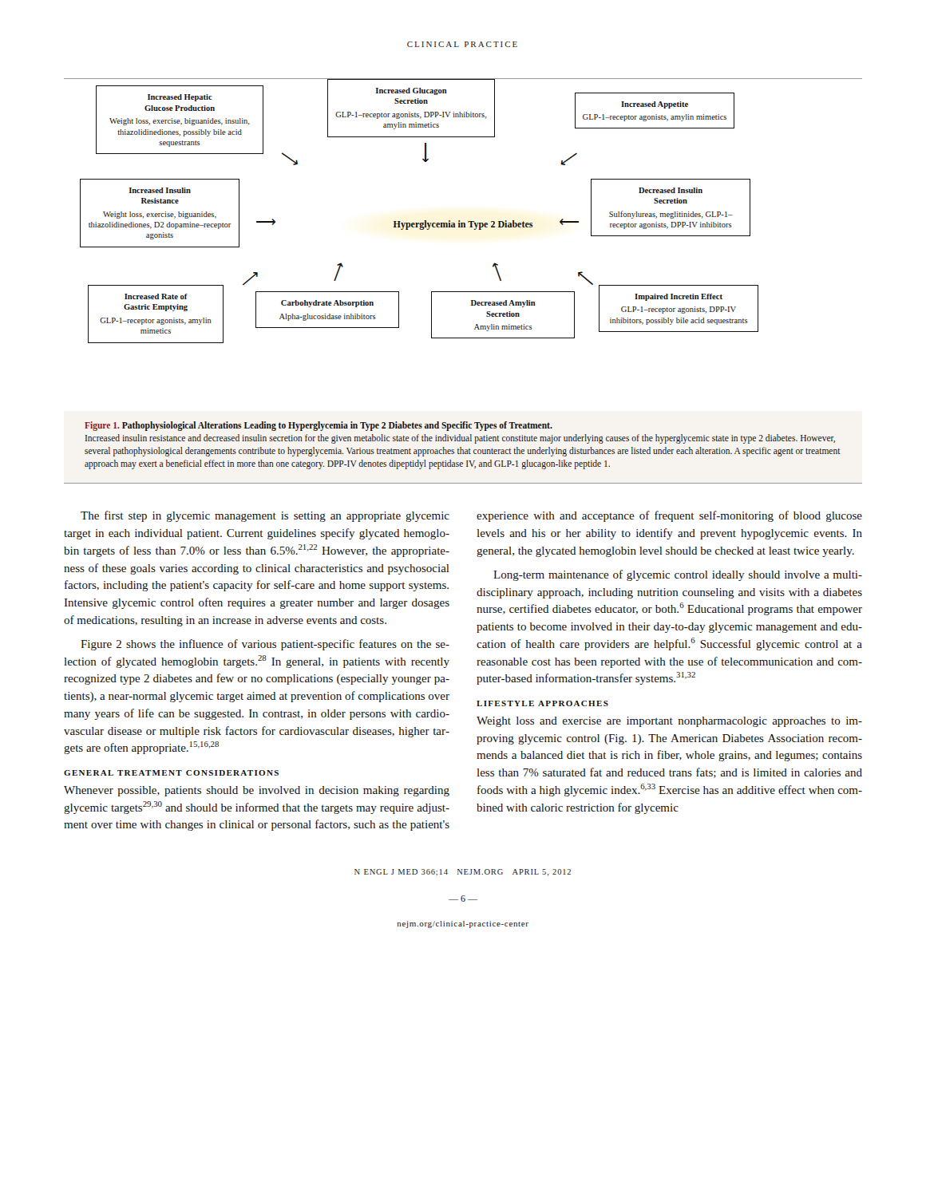Clinical Practice
Increased Hepatic
Glucose Production Weight loss, exercise, biguanides, insulin, thiazolidinediones, possibly bile acid sequestrants
Increased Glucagon
Secretion GLP-1–receptor agonists, DPP-IV inhibitors, amylin mimetics
Increased Appetite GLP-1–receptor agonists, amylin mimetics
Increased Insulin
Resistance Weight loss, exercise, biguanides, thiazolidinediones, D2 dopa­mine–receptor agonists
Decreased Insulin
Secretion Sulfonylureas, meglitinides, GLP-1–receptor agonists, DPP-IV inhibitors
Increased Rate of
Gastric Emptying GLP-1–receptor agonists, amylin mimetics
Carbohydrate Absorption Alpha-glucosidase inhibitors
Decreased Amylin
Secretion Amylin mimetics
Impaired Incretin Effect GLP-1–receptor agonists, DPP-IV inhibitors, possibly bile acid sequestrants
Hyperglycemia in Type 2 Diabetes
⟶ ⟶ ⟶ ⟶ ⟶ ⟶ ⟶ ⟶ ⟶
Figure 1. Pathophysiological Alterations Leading to Hyperglycemia in Type 2 Diabetes and Specific Types of Treatment.
Increased insulin resistance and decreased insulin secretion for the given metabolic state of the individual patient constitute major underlying causes of the hyperglycemic state in type 2 diabetes. However, several pathophysiological derangements contribute to hyperglycemia. Various treatment approaches that counteract the underlying disturbances are listed under each alteration. A specific agent or treatment approach may exert a beneficial effect in more than one category. DPP-IV denotes dipeptidyl peptidase IV, and GLP-1 glucagon-like peptide 1.
The first step in glycemic management is setting an appropriate glycemic target in each individual patient. Current guidelines specify glycated hemoglobin targets of less than 7.0% or less than 6.5%.21,22 However, the appropriateness of these goals varies according to clinical characteristics and psychosocial factors, including the patient's capacity for self-care and home support systems. Intensive glycemic control often requires a greater number and larger dosages of medications, resulting in an increase in adverse events and costs.
Figure 2 shows the influence of various patient-specific features on the selection of glycated hemoglobin targets.28 In general, in patients with recently recognized type 2 diabetes and few or no complications (especially younger patients), a near-normal glycemic target aimed at prevention of complications over many years of life can be suggested. In contrast, in older persons with cardiovascular disease or multiple risk factors for cardiovascular diseases, higher targets are often appropriate.15,16,28
General Treatment Considerations
Whenever possible, patients should be involved in decision making regarding glycemic targets29,30 and should be informed that the targets may require adjustment over time with changes in clinical or personal factors, such as the patient's experience with and acceptance of frequent self-monitoring of blood glucose levels and his or her ability to identify and prevent hypoglycemic events. In general, the glycated hemoglobin level should be checked at least twice yearly.
Long-term maintenance of glycemic control ideally should involve a multidisciplinary approach, including nutrition counseling and visits with a diabetes nurse, certified diabetes educator, or both.6 Educational programs that empower patients to become involved in their day-to-day glycemic management and education of health care providers are helpful.6 Successful glycemic control at a reasonable cost has been reported with the use of telecommunication and computer-based information-transfer systems.31,32
Lifestyle Approaches
Weight loss and exercise are important nonpharmacologic approaches to improving glycemic control (Fig. 1). The American Diabetes Association recommends a balanced diet that is rich in fiber, whole grains, and legumes; contains less than 7% saturated fat and reduced trans fats; and is limited in calories and foods with a high glycemic index.6,33 Exercise has an additive effect when combined with caloric restriction for glycemic
N Engl J Med 366;14 nejm.org April 5, 2012
— 6 —
nejm.org/clinical-practice-center